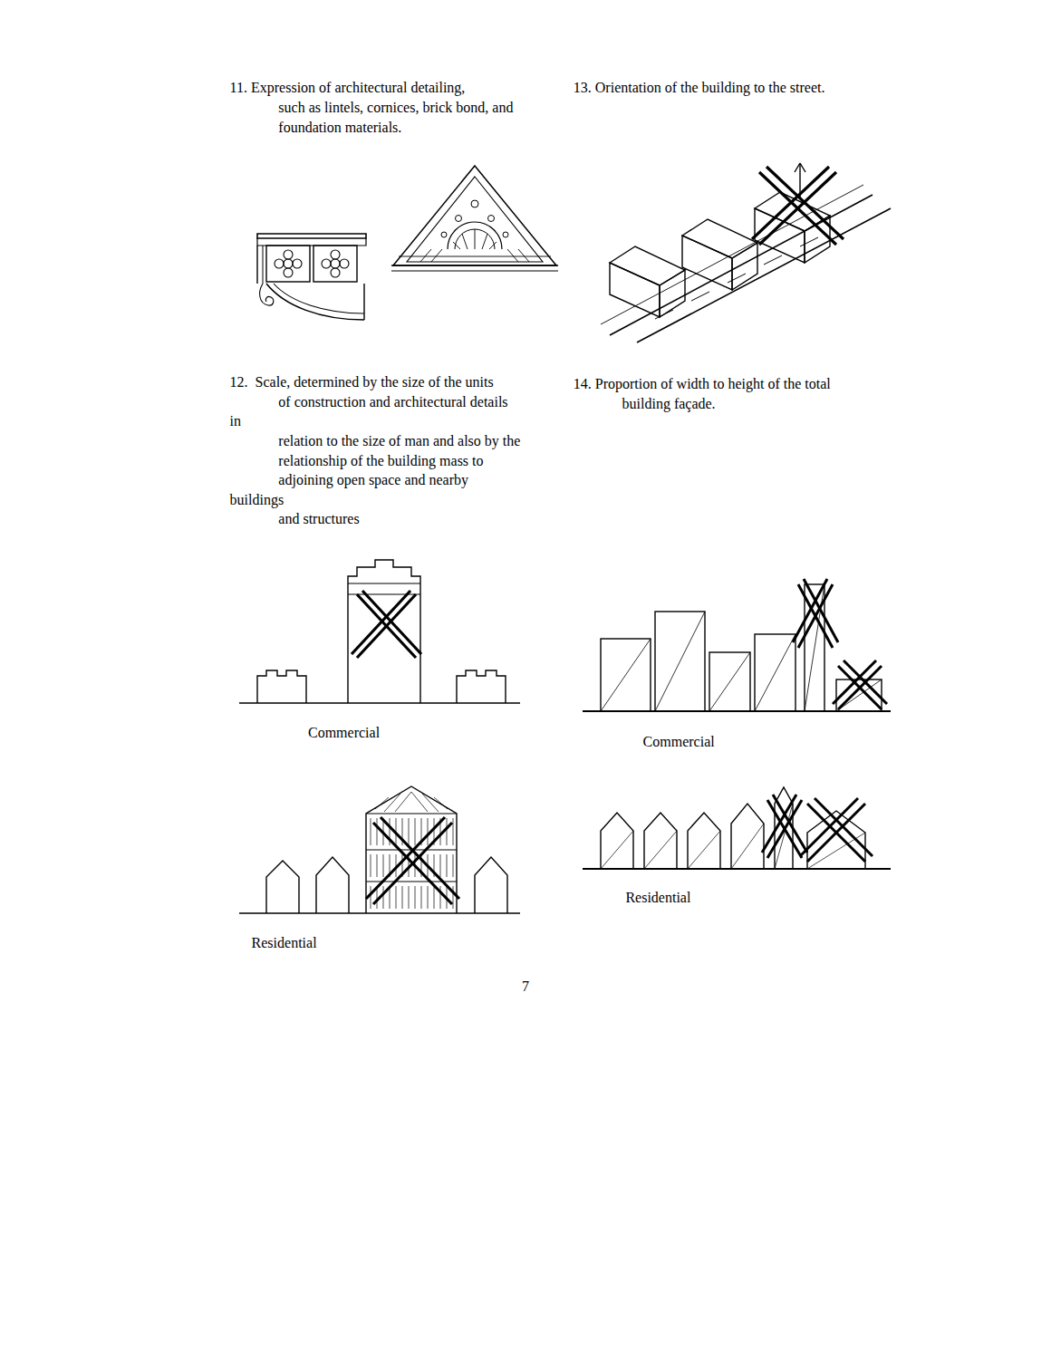11. Expression of architectural detailing, such as lintels, cornices, brick bond, and foundation materials.
12. Scale, determined by the size of the units of construction and architectural details in relation to the size of man and also by the relationship of the building mass to adjoining open space and nearby buildings and structures
Commercial
Residential
13. Orientation of the building to the street.
14. Proportion of width to height of the total building façade.
Commercial
Residential
7